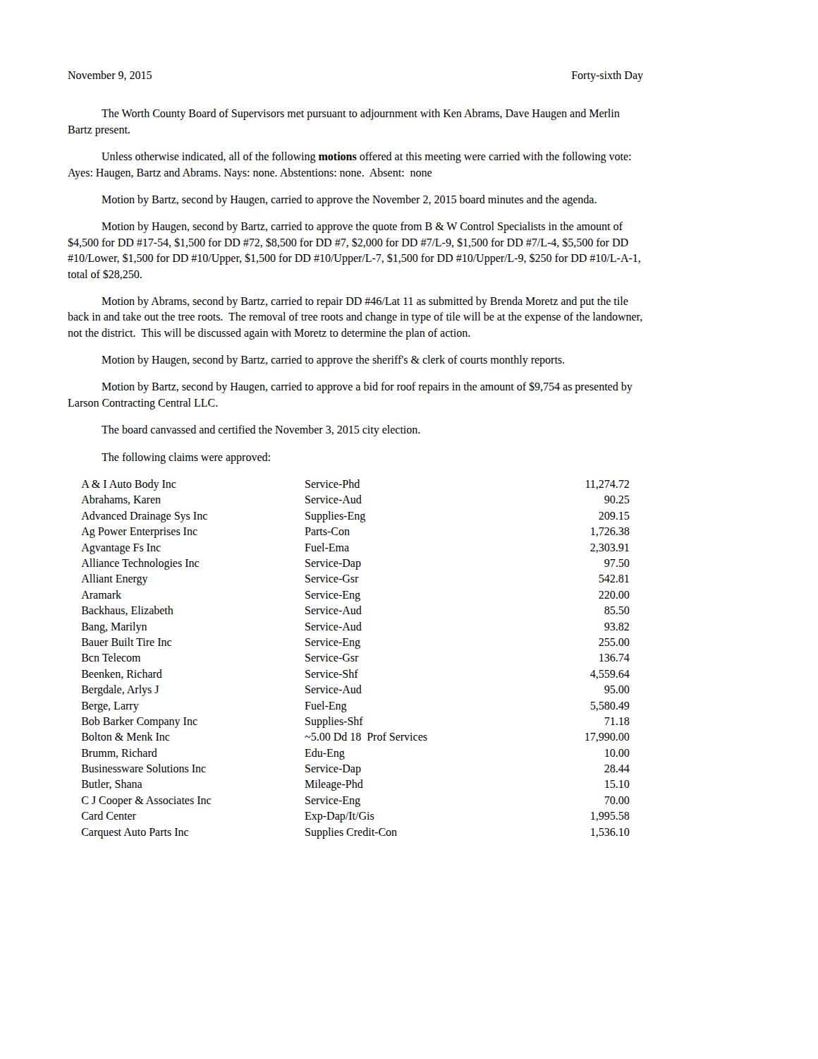November 9, 2015
Forty-sixth Day
The Worth County Board of Supervisors met pursuant to adjournment with Ken Abrams, Dave Haugen and Merlin Bartz present.
Unless otherwise indicated, all of the following motions offered at this meeting were carried with the following vote: Ayes: Haugen, Bartz and Abrams. Nays: none. Abstentions: none. Absent: none
Motion by Bartz, second by Haugen, carried to approve the November 2, 2015 board minutes and the agenda.
Motion by Haugen, second by Bartz, carried to approve the quote from B & W Control Specialists in the amount of $4,500 for DD #17-54, $1,500 for DD #72, $8,500 for DD #7, $2,000 for DD #7/L-9, $1,500 for DD #7/L-4, $5,500 for DD #10/Lower, $1,500 for DD #10/Upper, $1,500 for DD #10/Upper/L-7, $1,500 for DD #10/Upper/L-9, $250 for DD #10/L-A-1, total of $28,250.
Motion by Abrams, second by Bartz, carried to repair DD #46/Lat 11 as submitted by Brenda Moretz and put the tile back in and take out the tree roots. The removal of tree roots and change in type of tile will be at the expense of the landowner, not the district. This will be discussed again with Moretz to determine the plan of action.
Motion by Haugen, second by Bartz, carried to approve the sheriff's & clerk of courts monthly reports.
Motion by Bartz, second by Haugen, carried to approve a bid for roof repairs in the amount of $9,754 as presented by Larson Contracting Central LLC.
The board canvassed and certified the November 3, 2015 city election.
The following claims were approved:
| A & I Auto Body Inc | Service-Phd | 11,274.72 |
| Abrahams, Karen | Service-Aud | 90.25 |
| Advanced Drainage Sys Inc | Supplies-Eng | 209.15 |
| Ag Power Enterprises Inc | Parts-Con | 1,726.38 |
| Agvantage Fs Inc | Fuel-Ema | 2,303.91 |
| Alliance Technologies Inc | Service-Dap | 97.50 |
| Alliant Energy | Service-Gsr | 542.81 |
| Aramark | Service-Eng | 220.00 |
| Backhaus, Elizabeth | Service-Aud | 85.50 |
| Bang, Marilyn | Service-Aud | 93.82 |
| Bauer Built Tire Inc | Service-Eng | 255.00 |
| Bcn Telecom | Service-Gsr | 136.74 |
| Beenken, Richard | Service-Shf | 4,559.64 |
| Bergdale, Arlys J | Service-Aud | 95.00 |
| Berge, Larry | Fuel-Eng | 5,580.49 |
| Bob Barker Company Inc | Supplies-Shf | 71.18 |
| Bolton & Menk Inc | ~5.00 Dd 18 Prof Services | 17,990.00 |
| Brumm, Richard | Edu-Eng | 10.00 |
| Businessware Solutions Inc | Service-Dap | 28.44 |
| Butler, Shana | Mileage-Phd | 15.10 |
| C J Cooper & Associates Inc | Service-Eng | 70.00 |
| Card Center | Exp-Dap/It/Gis | 1,995.58 |
| Carquest Auto Parts Inc | Supplies Credit-Con | 1,536.10 |